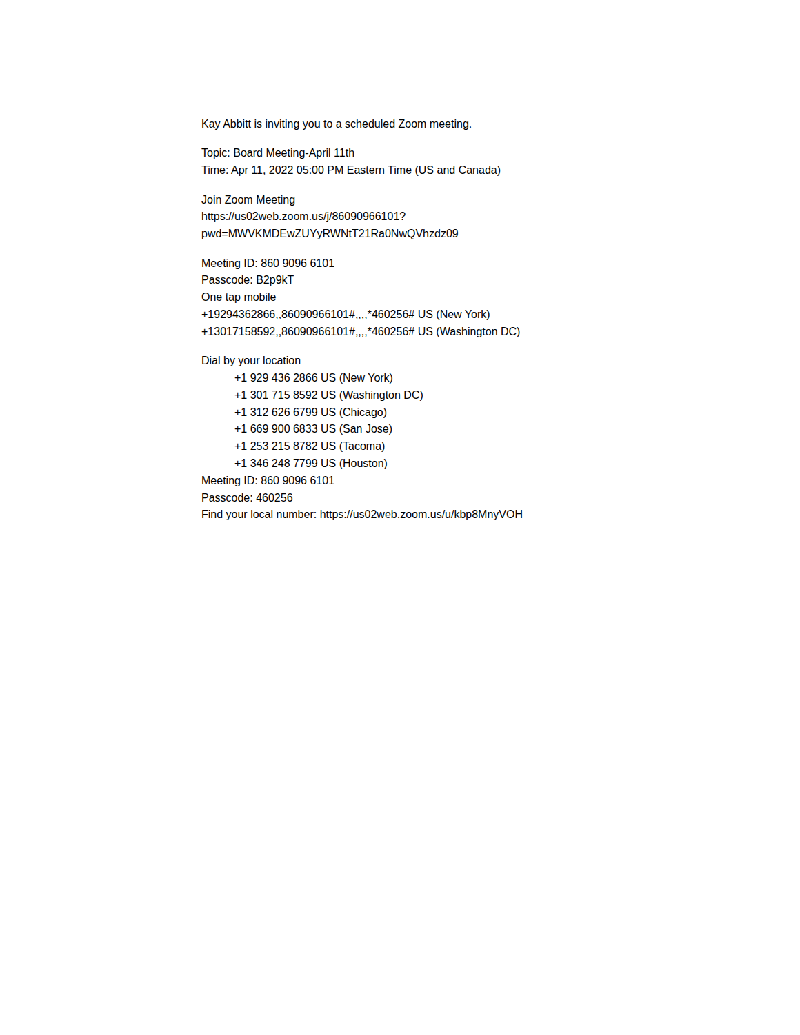Kay Abbitt is inviting you to a scheduled Zoom meeting.
Topic: Board Meeting-April 11th
Time: Apr 11, 2022 05:00 PM Eastern Time (US and Canada)
Join Zoom Meeting
https://us02web.zoom.us/j/86090966101?pwd=MWVKMDEwZUYyRWNtT21Ra0NwQVhzdz09
Meeting ID: 860 9096 6101
Passcode: B2p9kT
One tap mobile
+19294362866,,86090966101#,,,,*460256# US (New York)
+13017158592,,86090966101#,,,,*460256# US (Washington DC)
Dial by your location
+1 929 436 2866 US (New York)
+1 301 715 8592 US (Washington DC)
+1 312 626 6799 US (Chicago)
+1 669 900 6833 US (San Jose)
+1 253 215 8782 US (Tacoma)
+1 346 248 7799 US (Houston)
Meeting ID: 860 9096 6101
Passcode: 460256
Find your local number: https://us02web.zoom.us/u/kbp8MnyVOH